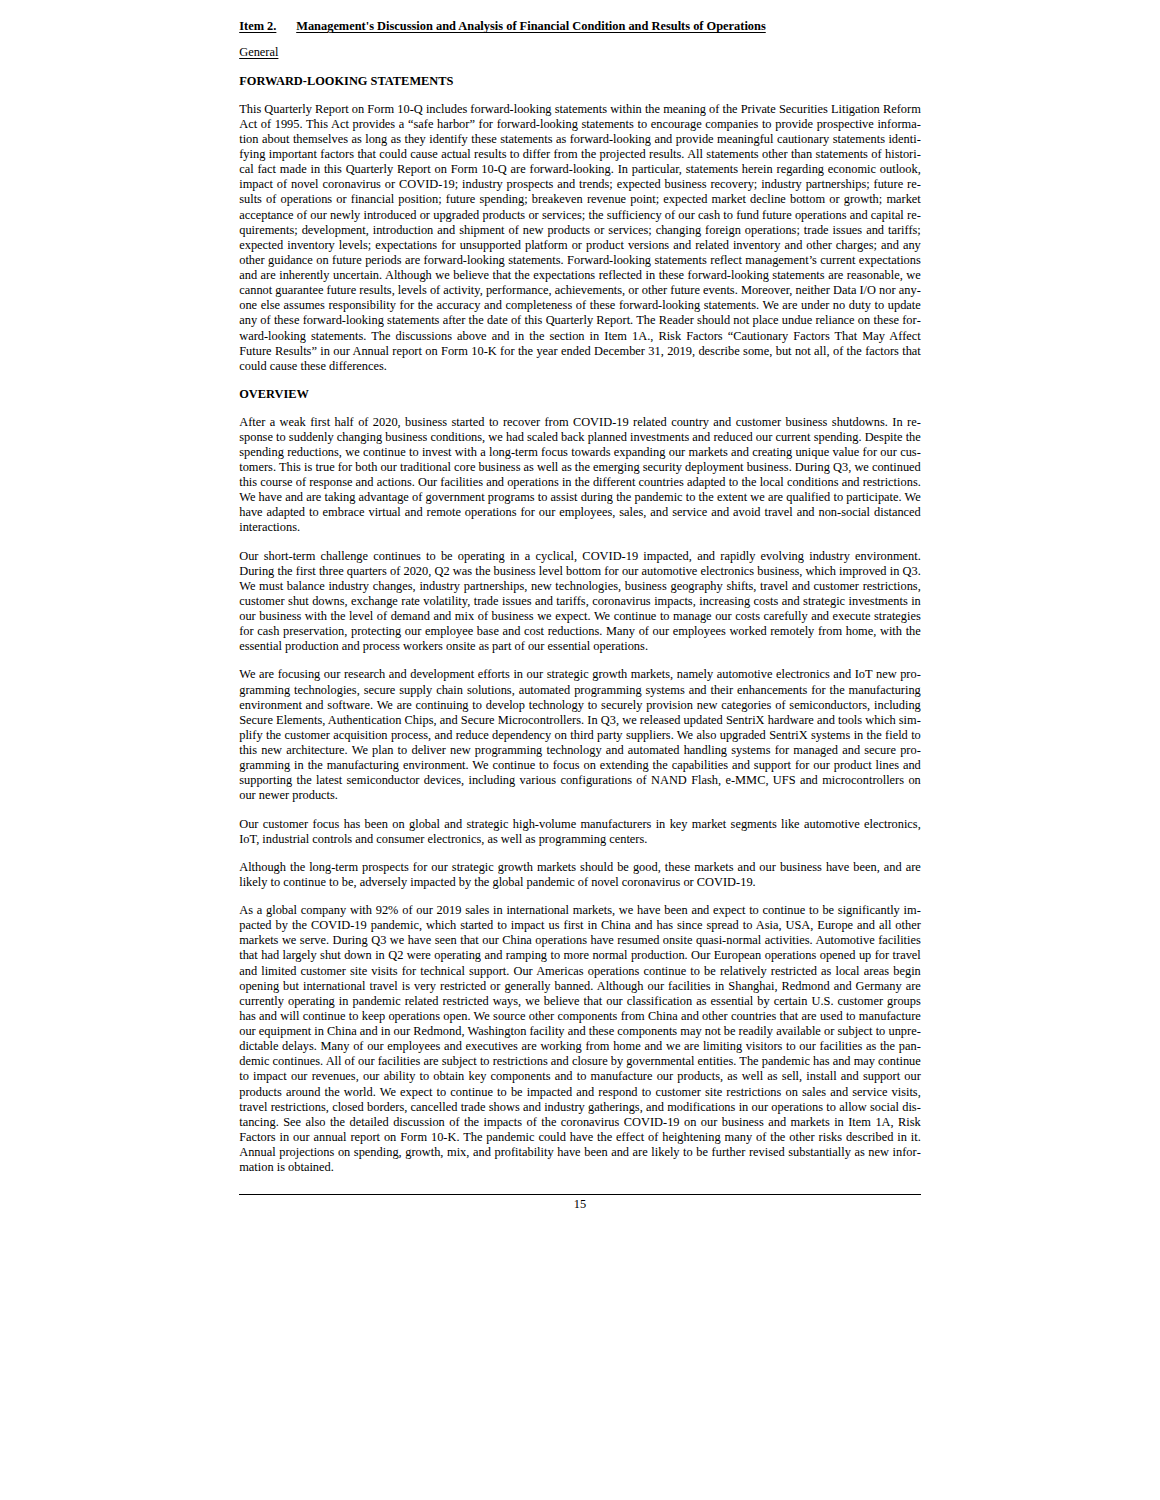Item 2. Management's Discussion and Analysis of Financial Condition and Results of Operations
General
FORWARD-LOOKING STATEMENTS
This Quarterly Report on Form 10-Q includes forward-looking statements within the meaning of the Private Securities Litigation Reform Act of 1995. This Act provides a “safe harbor” for forward-looking statements to encourage companies to provide prospective information about themselves as long as they identify these statements as forward-looking and provide meaningful cautionary statements identifying important factors that could cause actual results to differ from the projected results. All statements other than statements of historical fact made in this Quarterly Report on Form 10-Q are forward-looking. In particular, statements herein regarding economic outlook, impact of novel coronavirus or COVID-19; industry prospects and trends; expected business recovery; industry partnerships; future results of operations or financial position; future spending; breakeven revenue point; expected market decline bottom or growth; market acceptance of our newly introduced or upgraded products or services; the sufficiency of our cash to fund future operations and capital requirements; development, introduction and shipment of new products or services; changing foreign operations; trade issues and tariffs; expected inventory levels; expectations for unsupported platform or product versions and related inventory and other charges; and any other guidance on future periods are forward-looking statements. Forward-looking statements reflect management’s current expectations and are inherently uncertain. Although we believe that the expectations reflected in these forward-looking statements are reasonable, we cannot guarantee future results, levels of activity, performance, achievements, or other future events. Moreover, neither Data I/O nor anyone else assumes responsibility for the accuracy and completeness of these forward-looking statements. We are under no duty to update any of these forward-looking statements after the date of this Quarterly Report. The Reader should not place undue reliance on these forward-looking statements. The discussions above and in the section in Item 1A., Risk Factors “Cautionary Factors That May Affect Future Results” in our Annual report on Form 10-K for the year ended December 31, 2019, describe some, but not all, of the factors that could cause these differences.
OVERVIEW
After a weak first half of 2020, business started to recover from COVID-19 related country and customer business shutdowns. In response to suddenly changing business conditions, we had scaled back planned investments and reduced our current spending. Despite the spending reductions, we continue to invest with a long-term focus towards expanding our markets and creating unique value for our customers. This is true for both our traditional core business as well as the emerging security deployment business. During Q3, we continued this course of response and actions. Our facilities and operations in the different countries adapted to the local conditions and restrictions. We have and are taking advantage of government programs to assist during the pandemic to the extent we are qualified to participate. We have adapted to embrace virtual and remote operations for our employees, sales, and service and avoid travel and non-social distanced interactions.
Our short-term challenge continues to be operating in a cyclical, COVID-19 impacted, and rapidly evolving industry environment. During the first three quarters of 2020, Q2 was the business level bottom for our automotive electronics business, which improved in Q3. We must balance industry changes, industry partnerships, new technologies, business geography shifts, travel and customer restrictions, customer shut downs, exchange rate volatility, trade issues and tariffs, coronavirus impacts, increasing costs and strategic investments in our business with the level of demand and mix of business we expect. We continue to manage our costs carefully and execute strategies for cash preservation, protecting our employee base and cost reductions. Many of our employees worked remotely from home, with the essential production and process workers onsite as part of our essential operations.
We are focusing our research and development efforts in our strategic growth markets, namely automotive electronics and IoT new programming technologies, secure supply chain solutions, automated programming systems and their enhancements for the manufacturing environment and software. We are continuing to develop technology to securely provision new categories of semiconductors, including Secure Elements, Authentication Chips, and Secure Microcontrollers. In Q3, we released updated SentriX hardware and tools which simplify the customer acquisition process, and reduce dependency on third party suppliers. We also upgraded SentriX systems in the field to this new architecture. We plan to deliver new programming technology and automated handling systems for managed and secure programming in the manufacturing environment. We continue to focus on extending the capabilities and support for our product lines and supporting the latest semiconductor devices, including various configurations of NAND Flash, e-MMC, UFS and microcontrollers on our newer products.
Our customer focus has been on global and strategic high-volume manufacturers in key market segments like automotive electronics, IoT, industrial controls and consumer electronics, as well as programming centers.
Although the long-term prospects for our strategic growth markets should be good, these markets and our business have been, and are likely to continue to be, adversely impacted by the global pandemic of novel coronavirus or COVID-19.
As a global company with 92% of our 2019 sales in international markets, we have been and expect to continue to be significantly impacted by the COVID-19 pandemic, which started to impact us first in China and has since spread to Asia, USA, Europe and all other markets we serve. During Q3 we have seen that our China operations have resumed onsite quasi-normal activities. Automotive facilities that had largely shut down in Q2 were operating and ramping to more normal production. Our European operations opened up for travel and limited customer site visits for technical support. Our Americas operations continue to be relatively restricted as local areas begin opening but international travel is very restricted or generally banned. Although our facilities in Shanghai, Redmond and Germany are currently operating in pandemic related restricted ways, we believe that our classification as essential by certain U.S. customer groups has and will continue to keep operations open. We source other components from China and other countries that are used to manufacture our equipment in China and in our Redmond, Washington facility and these components may not be readily available or subject to unpredictable delays. Many of our employees and executives are working from home and we are limiting visitors to our facilities as the pandemic continues. All of our facilities are subject to restrictions and closure by governmental entities. The pandemic has and may continue to impact our revenues, our ability to obtain key components and to manufacture our products, as well as sell, install and support our products around the world. We expect to continue to be impacted and respond to customer site restrictions on sales and service visits, travel restrictions, closed borders, cancelled trade shows and industry gatherings, and modifications in our operations to allow social distancing. See also the detailed discussion of the impacts of the coronavirus COVID-19 on our business and markets in Item 1A, Risk Factors in our annual report on Form 10-K. The pandemic could have the effect of heightening many of the other risks described in it. Annual projections on spending, growth, mix, and profitability have been and are likely to be further revised substantially as new information is obtained.
15